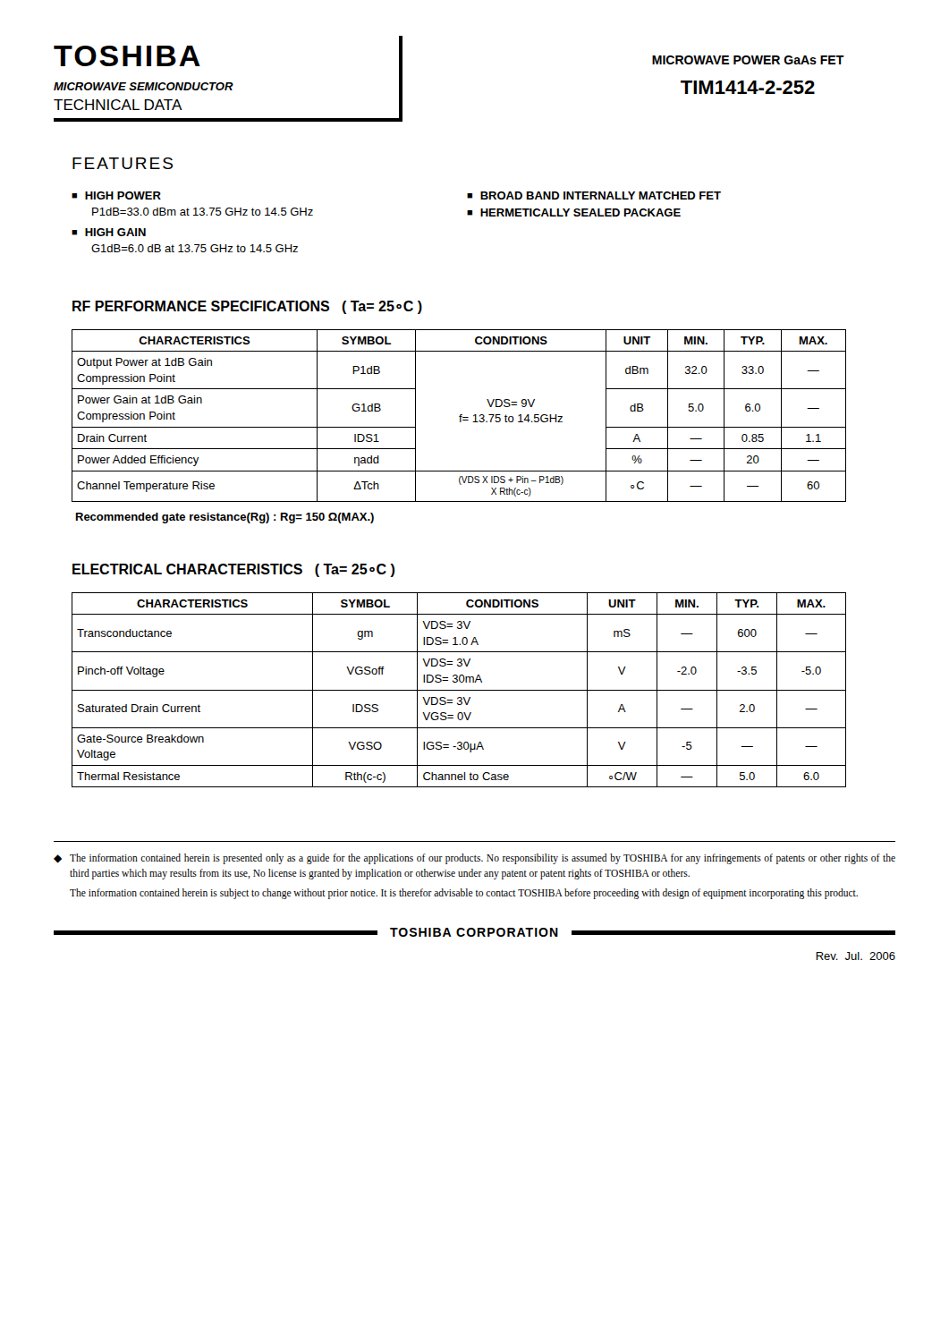TOSHIBA
MICROWAVE SEMICONDUCTOR
TECHNICAL DATA
MICROWAVE POWER GaAs FET
TIM1414-2-252
FEATURES
| HIGH POWER P1dB=33.0 dBm at 13.75 GHz to 14.5 GHz | BROAD BAND INTERNALLY MATCHED FET |
| HIGH GAIN G1dB=6.0 dB at 13.75 GHz to 14.5 GHz | HERMETICALLY SEALED PACKAGE |
RF PERFORMANCE SPECIFICATIONS ( Ta= 25∘C )
| CHARACTERISTICS | SYMBOL | CONDITIONS | UNIT | MIN. | TYP. | MAX. |
| --- | --- | --- | --- | --- | --- | --- |
| Output Power at 1dB Gain Compression Point | P1dB | VDS= 9V f= 13.75 to 14.5GHz | dBm | 32.0 | 33.0 | — |
| Power Gain at 1dB Gain Compression Point | G1dB | dB | 5.0 | 6.0 | — |
| Drain Current | IDS1 | A | — | 0.85 | 1.1 |
| Power Added Efficiency | ηadd | % | — | 20 | — |
| Channel Temperature Rise | ΔTch | (VDS X IDS + Pin – P1dB) X Rth(c-c) | ∘C | — | — | 60 |
Recommended gate resistance(Rg) : Rg= 150 Ω(MAX.)
ELECTRICAL CHARACTERISTICS ( Ta= 25∘C )
| CHARACTERISTICS | SYMBOL | CONDITIONS | UNIT | MIN. | TYP. | MAX. |
| --- | --- | --- | --- | --- | --- | --- |
| Transconductance | gm | VDS= 3V IDS= 1.0 A | mS | — | 600 | — |
| Pinch-off Voltage | VGSoff | VDS= 3V IDS= 30mA | V | -2.0 | -3.5 | -5.0 |
| Saturated Drain Current | IDSS | VDS= 3V VGS= 0V | A | — | 2.0 | — |
| Gate-Source Breakdown Voltage | VGSO | IGS= -30μA | V | -5 | — | — |
| Thermal Resistance | Rth(c-c) | Channel to Case | ∘C/W | — | 5.0 | 6.0 |
◆
The information contained herein is presented only as a guide for the applications of our products. No responsibility is assumed by TOSHIBA for any infringements of patents or other rights of the third parties which may results from its use, No license is granted by implication or otherwise under any patent or patent rights of TOSHIBA or others.
The information contained herein is subject to change without prior notice. It is therefor advisable to contact TOSHIBA before proceeding with design of equipment incorporating this product.
TOSHIBA CORPORATION
Rev. Jul. 2006